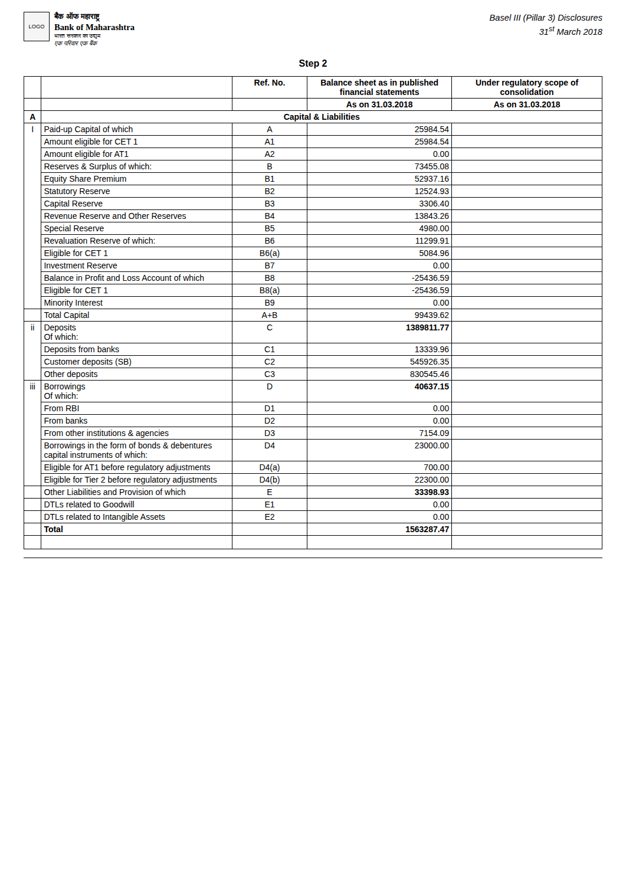LOGO
बैंक ऑफ महाराष्ट्र
Bank of Maharashtra
भारत सरकार का उद्यम
एक परिवार एक बैंक
Basel III (Pillar 3) Disclosures
31st March 2018
Step 2
| | | Ref. No. | Balance sheet as in published financial statements | Under regulatory scope of consolidation |
| --- | --- | --- | --- | --- |
| | | | As on 31.03.2018 | As on 31.03.2018 |
| A | Capital & Liabilities |
| I | Paid-up Capital of which | A | 25984.54 | |
| Amount eligible for CET 1 | A1 | 25984.54 | |
| Amount eligible for AT1 | A2 | 0.00 | |
| Reserves & Surplus of which: | B | 73455.08 | |
| Equity Share Premium | B1 | 52937.16 | |
| Statutory Reserve | B2 | 12524.93 | |
| Capital Reserve | B3 | 3306.40 | |
| Revenue Reserve and Other Reserves | B4 | 13843.26 | |
| Special Reserve | B5 | 4980.00 | |
| Revaluation Reserve of which: | B6 | 11299.91 | |
| Eligible for CET 1 | B6(a) | 5084.96 | |
| Investment Reserve | B7 | 0.00 | |
| Balance in Profit and Loss Account of which | B8 | -25436.59 | |
| Eligible for CET 1 | B8(a) | -25436.59 | |
| Minority Interest | B9 | 0.00 | |
| | Total Capital | A+B | 99439.62 | |
| ii | Deposits Of which: | C | 1389811.77 | |
| Deposits from banks | C1 | 13339.96 | |
| Customer deposits (SB) | C2 | 545926.35 | |
| Other deposits | C3 | 830545.46 | |
| iii | Borrowings Of which: | D | 40637.15 | |
| From RBI | D1 | 0.00 | |
| From banks | D2 | 0.00 | |
| From other institutions & agencies | D3 | 7154.09 | |
| Borrowings in the form of bonds & debentures capital instruments of which: | D4 | 23000.00 | |
| Eligible for AT1 before regulatory adjustments | D4(a) | 700.00 | |
| Eligible for Tier 2 before regulatory adjustments | D4(b) | 22300.00 | |
| | Other Liabilities and Provision of which | E | 33398.93 | |
| | DTLs related to Goodwill | E1 | 0.00 | |
| | DTLs related to Intangible Assets | E2 | 0.00 | |
| | Total | | 1563287.47 | |